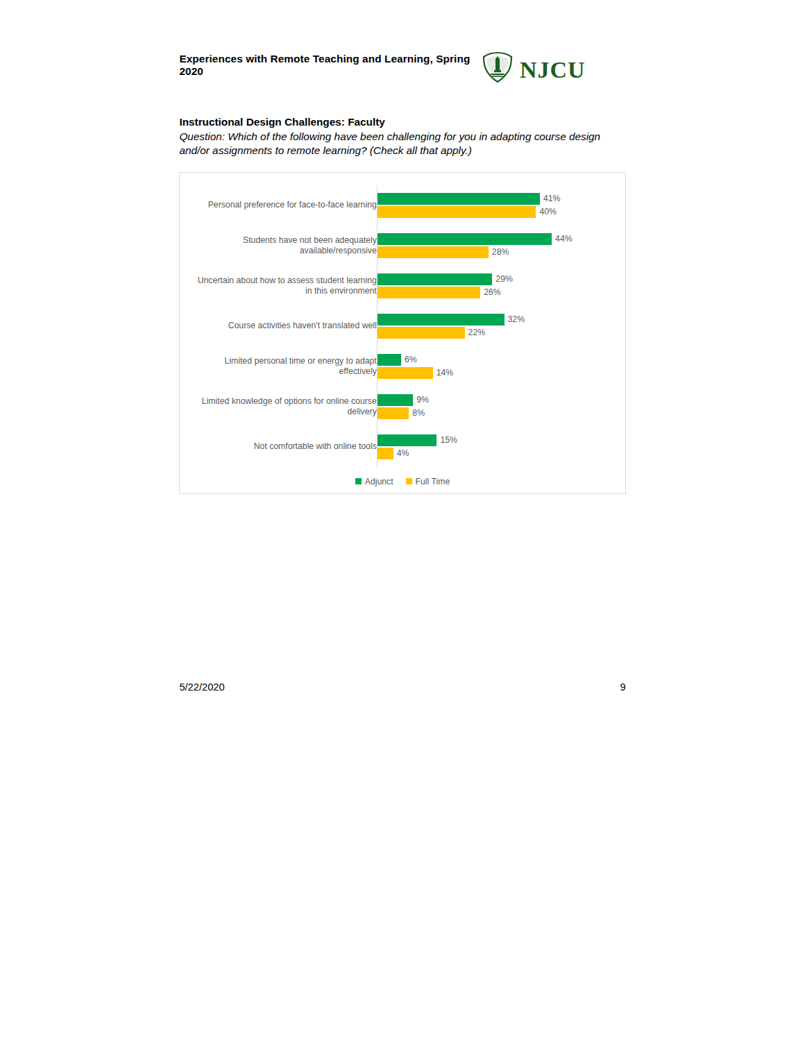Experiences with Remote Teaching and Learning, Spring 2020
NJCU
Instructional Design Challenges: Faculty
Question: Which of the following have been challenging for you in adapting course design and/or assignments to remote learning? (Check all that apply.)
| Personal preference for face-to-face learning | 41% 40% |
| Students have not been adequately available/responsive | 44% 28% |
| Uncertain about how to assess student learning in this environment | 29% 26% |
| Course activities haven't translated well | 32% 22% |
| Limited personal time or energy to adapt effectively | 6% 14% |
| Limited knowledge of options for online course delivery | 9% 8% |
| Not comfortable with online tools | 15% 4% |
Adjunct Full Time
5/22/2020 9